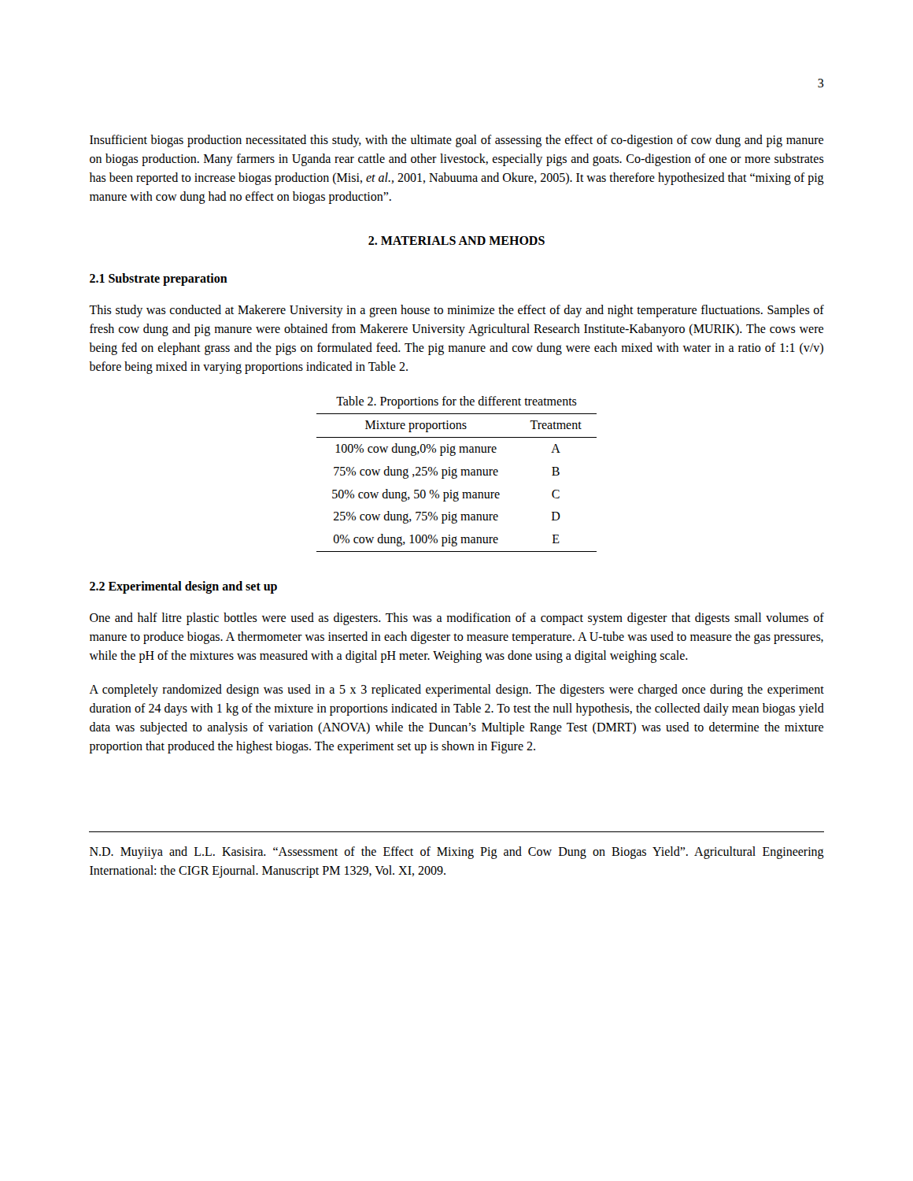3
Insufficient biogas production necessitated this study, with the ultimate goal of assessing the effect of co-digestion of cow dung and pig manure on biogas production. Many farmers in Uganda rear cattle and other livestock, especially pigs and goats. Co-digestion of one or more substrates has been reported to increase biogas production (Misi, et al., 2001, Nabuuma and Okure, 2005). It was therefore hypothesized that “mixing of pig manure with cow dung had no effect on biogas production”.
2. MATERIALS AND MEHODS
2.1 Substrate preparation
This study was conducted at Makerere University in a green house to minimize the effect of day and night temperature fluctuations. Samples of fresh cow dung and pig manure were obtained from Makerere University Agricultural Research Institute-Kabanyoro (MURIK). The cows were being fed on elephant grass and the pigs on formulated feed. The pig manure and cow dung were each mixed with water in a ratio of 1:1 (v/v) before being mixed in varying proportions indicated in Table 2.
Table 2. Proportions for the different treatments
| Mixture proportions | Treatment |
| --- | --- |
| 100% cow dung,0% pig manure | A |
| 75% cow dung ,25% pig manure | B |
| 50% cow dung, 50 % pig manure | C |
| 25% cow dung, 75% pig manure | D |
| 0% cow dung, 100% pig manure | E |
2.2 Experimental design and set up
One and half litre plastic bottles were used as digesters. This was a modification of a compact system digester that digests small volumes of manure to produce biogas. A thermometer was inserted in each digester to measure temperature. A U-tube was used to measure the gas pressures, while the pH of the mixtures was measured with a digital pH meter. Weighing was done using a digital weighing scale.
A completely randomized design was used in a 5 x 3 replicated experimental design. The digesters were charged once during the experiment duration of 24 days with 1 kg of the mixture in proportions indicated in Table 2. To test the null hypothesis, the collected daily mean biogas yield data was subjected to analysis of variation (ANOVA) while the Duncan’s Multiple Range Test (DMRT) was used to determine the mixture proportion that produced the highest biogas. The experiment set up is shown in Figure 2.
N.D. Muyiiya and L.L. Kasisira. “Assessment of the Effect of Mixing Pig and Cow Dung on Biogas Yield”. Agricultural Engineering International: the CIGR Ejournal. Manuscript PM 1329, Vol. XI, 2009.